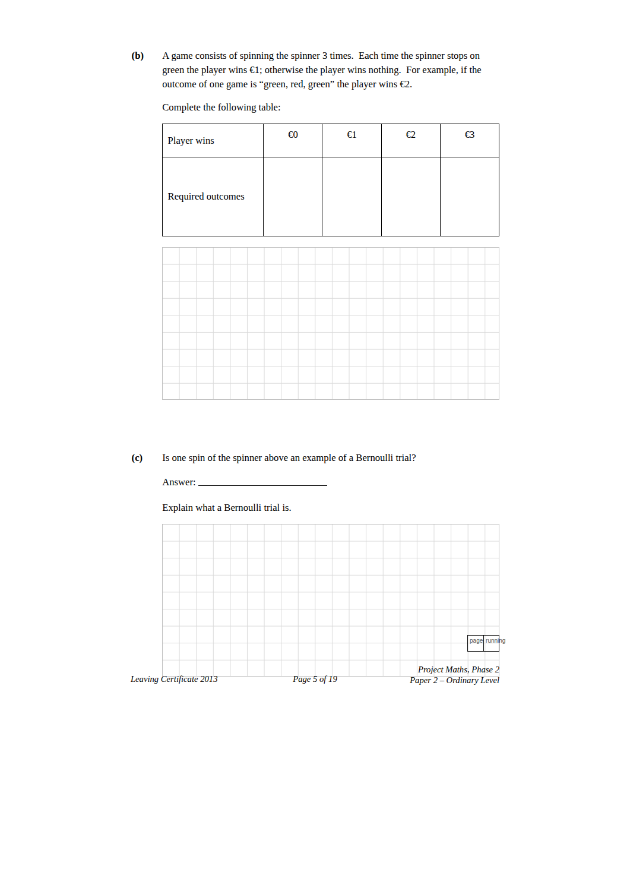(b)
A game consists of spinning the spinner 3 times. Each time the spinner stops on green the player wins €1; otherwise the player wins nothing. For example, if the outcome of one game is “green, red, green” the player wins €2.
Complete the following table:
| Player wins | €0 | €1 | €2 | €3 |
| Required outcomes | | | | |
(c)
Is one spin of the spinner above an example of a Bernoulli trial?
Answer:
Explain what a Bernoulli trial is.
page
running
Leaving Certificate 2013
Page 5 of 19
Project Maths, Phase 2
Paper 2 – Ordinary Level